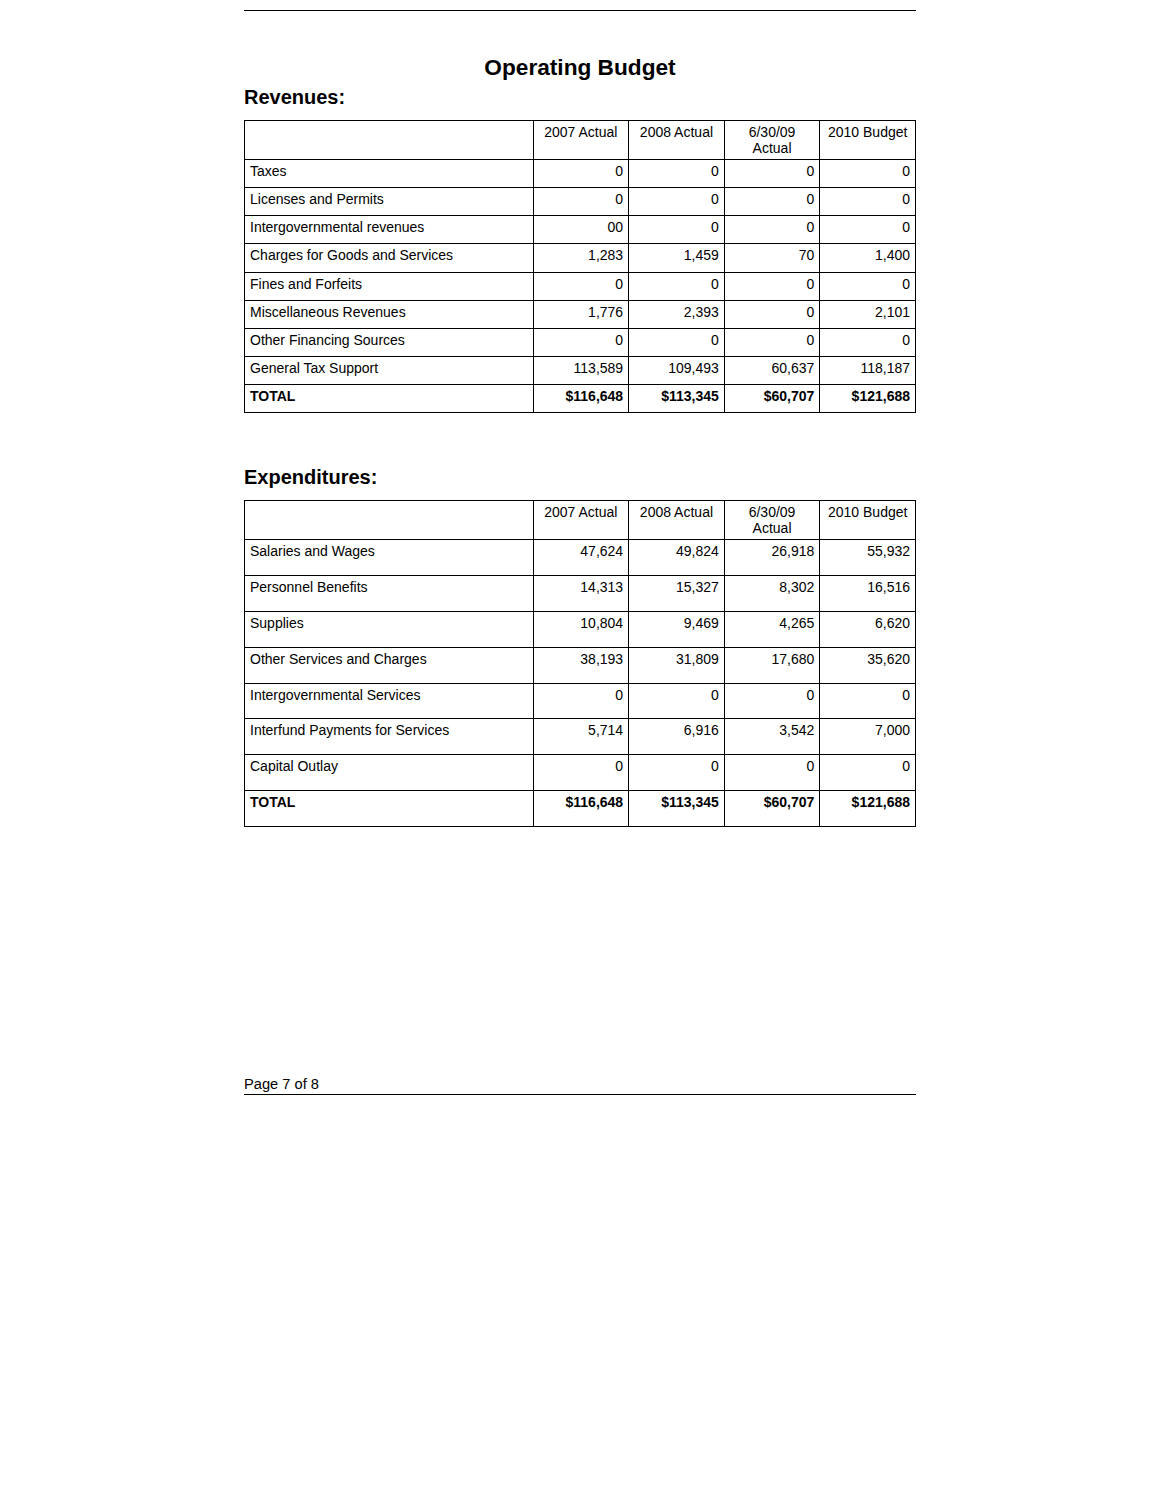Operating Budget
Revenues:
| | 2007 Actual | 2008 Actual | 6/30/09 Actual | 2010 Budget |
| --- | --- | --- | --- | --- |
| Taxes | 0 | 0 | 0 | 0 |
| Licenses and Permits | 0 | 0 | 0 | 0 |
| Intergovernmental revenues | 00 | 0 | 0 | 0 |
| Charges for Goods and Services | 1,283 | 1,459 | 70 | 1,400 |
| Fines and Forfeits | 0 | 0 | 0 | 0 |
| Miscellaneous Revenues | 1,776 | 2,393 | 0 | 2,101 |
| Other Financing Sources | 0 | 0 | 0 | 0 |
| General Tax Support | 113,589 | 109,493 | 60,637 | 118,187 |
| TOTAL | $116,648 | $113,345 | $60,707 | $121,688 |
Expenditures:
| | 2007 Actual | 2008 Actual | 6/30/09 Actual | 2010 Budget |
| --- | --- | --- | --- | --- |
| Salaries and Wages | 47,624 | 49,824 | 26,918 | 55,932 |
| Personnel Benefits | 14,313 | 15,327 | 8,302 | 16,516 |
| Supplies | 10,804 | 9,469 | 4,265 | 6,620 |
| Other Services and Charges | 38,193 | 31,809 | 17,680 | 35,620 |
| Intergovernmental Services | 0 | 0 | 0 | 0 |
| Interfund Payments for Services | 5,714 | 6,916 | 3,542 | 7,000 |
| Capital Outlay | 0 | 0 | 0 | 0 |
| TOTAL | $116,648 | $113,345 | $60,707 | $121,688 |
Page 7 of 8